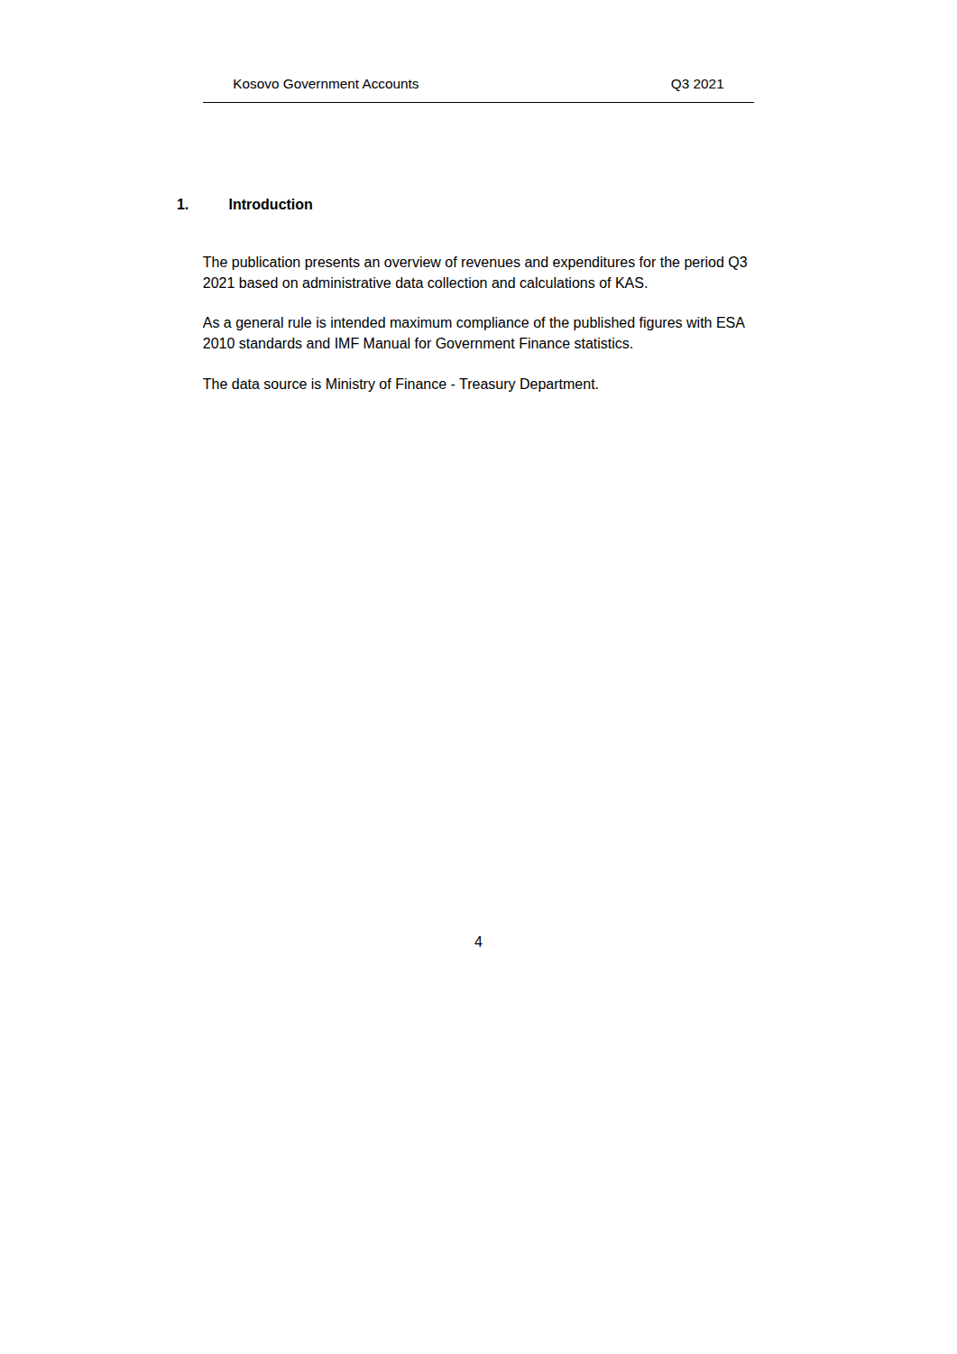Kosovo Government Accounts Q3 2021
1. Introduction
The publication presents an overview of revenues and expenditures for the period Q3 2021 based on administrative data collection and calculations of KAS.
As a general rule is intended maximum compliance of the published figures with ESA 2010 standards and IMF Manual for Government Finance statistics.
The data source is Ministry of Finance - Treasury Department.
4